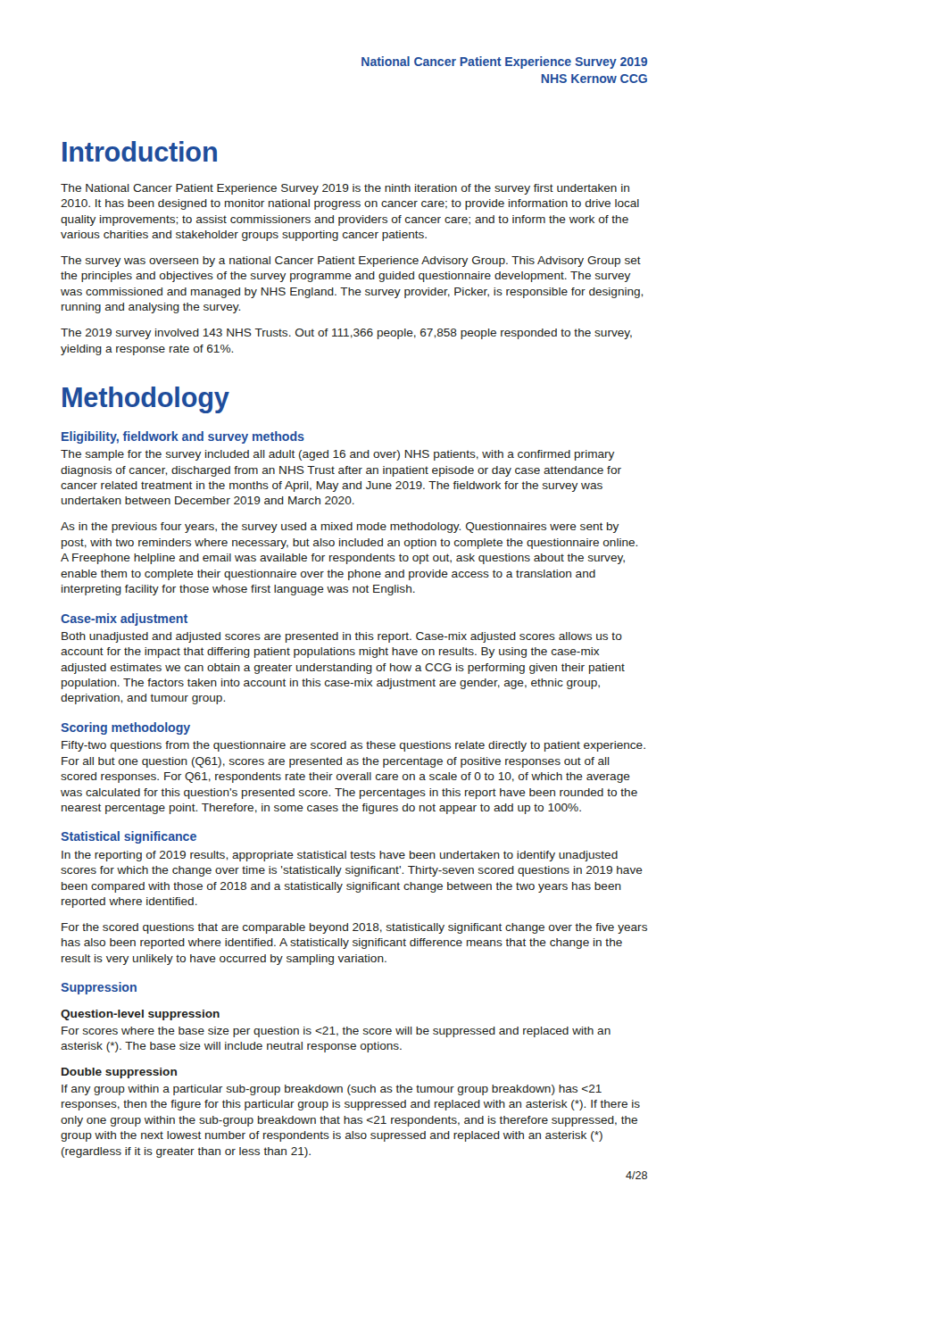National Cancer Patient Experience Survey 2019
NHS Kernow CCG
Introduction
The National Cancer Patient Experience Survey 2019 is the ninth iteration of the survey first undertaken in 2010. It has been designed to monitor national progress on cancer care; to provide information to drive local quality improvements; to assist commissioners and providers of cancer care; and to inform the work of the various charities and stakeholder groups supporting cancer patients.
The survey was overseen by a national Cancer Patient Experience Advisory Group. This Advisory Group set the principles and objectives of the survey programme and guided questionnaire development. The survey was commissioned and managed by NHS England. The survey provider, Picker, is responsible for designing, running and analysing the survey.
The 2019 survey involved 143 NHS Trusts. Out of 111,366 people, 67,858 people responded to the survey, yielding a response rate of 61%.
Methodology
Eligibility, fieldwork and survey methods
The sample for the survey included all adult (aged 16 and over) NHS patients, with a confirmed primary diagnosis of cancer, discharged from an NHS Trust after an inpatient episode or day case attendance for cancer related treatment in the months of April, May and June 2019. The fieldwork for the survey was undertaken between December 2019 and March 2020.
As in the previous four years, the survey used a mixed mode methodology. Questionnaires were sent by post, with two reminders where necessary, but also included an option to complete the questionnaire online. A Freephone helpline and email was available for respondents to opt out, ask questions about the survey, enable them to complete their questionnaire over the phone and provide access to a translation and interpreting facility for those whose first language was not English.
Case-mix adjustment
Both unadjusted and adjusted scores are presented in this report. Case-mix adjusted scores allows us to account for the impact that differing patient populations might have on results. By using the case-mix adjusted estimates we can obtain a greater understanding of how a CCG is performing given their patient population. The factors taken into account in this case-mix adjustment are gender, age, ethnic group, deprivation, and tumour group.
Scoring methodology
Fifty-two questions from the questionnaire are scored as these questions relate directly to patient experience. For all but one question (Q61), scores are presented as the percentage of positive responses out of all scored responses. For Q61, respondents rate their overall care on a scale of 0 to 10, of which the average was calculated for this question's presented score. The percentages in this report have been rounded to the nearest percentage point. Therefore, in some cases the figures do not appear to add up to 100%.
Statistical significance
In the reporting of 2019 results, appropriate statistical tests have been undertaken to identify unadjusted scores for which the change over time is 'statistically significant'. Thirty-seven scored questions in 2019 have been compared with those of 2018 and a statistically significant change between the two years has been reported where identified.
For the scored questions that are comparable beyond 2018, statistically significant change over the five years has also been reported where identified. A statistically significant difference means that the change in the result is very unlikely to have occurred by sampling variation.
Suppression
Question-level suppression
For scores where the base size per question is <21, the score will be suppressed and replaced with an asterisk (*). The base size will include neutral response options.
Double suppression
If any group within a particular sub-group breakdown (such as the tumour group breakdown) has <21 responses, then the figure for this particular group is suppressed and replaced with an asterisk (*). If there is only one group within the sub-group breakdown that has <21 respondents, and is therefore suppressed, the group with the next lowest number of respondents is also supressed and replaced with an asterisk (*) (regardless if it is greater than or less than 21).
4/28